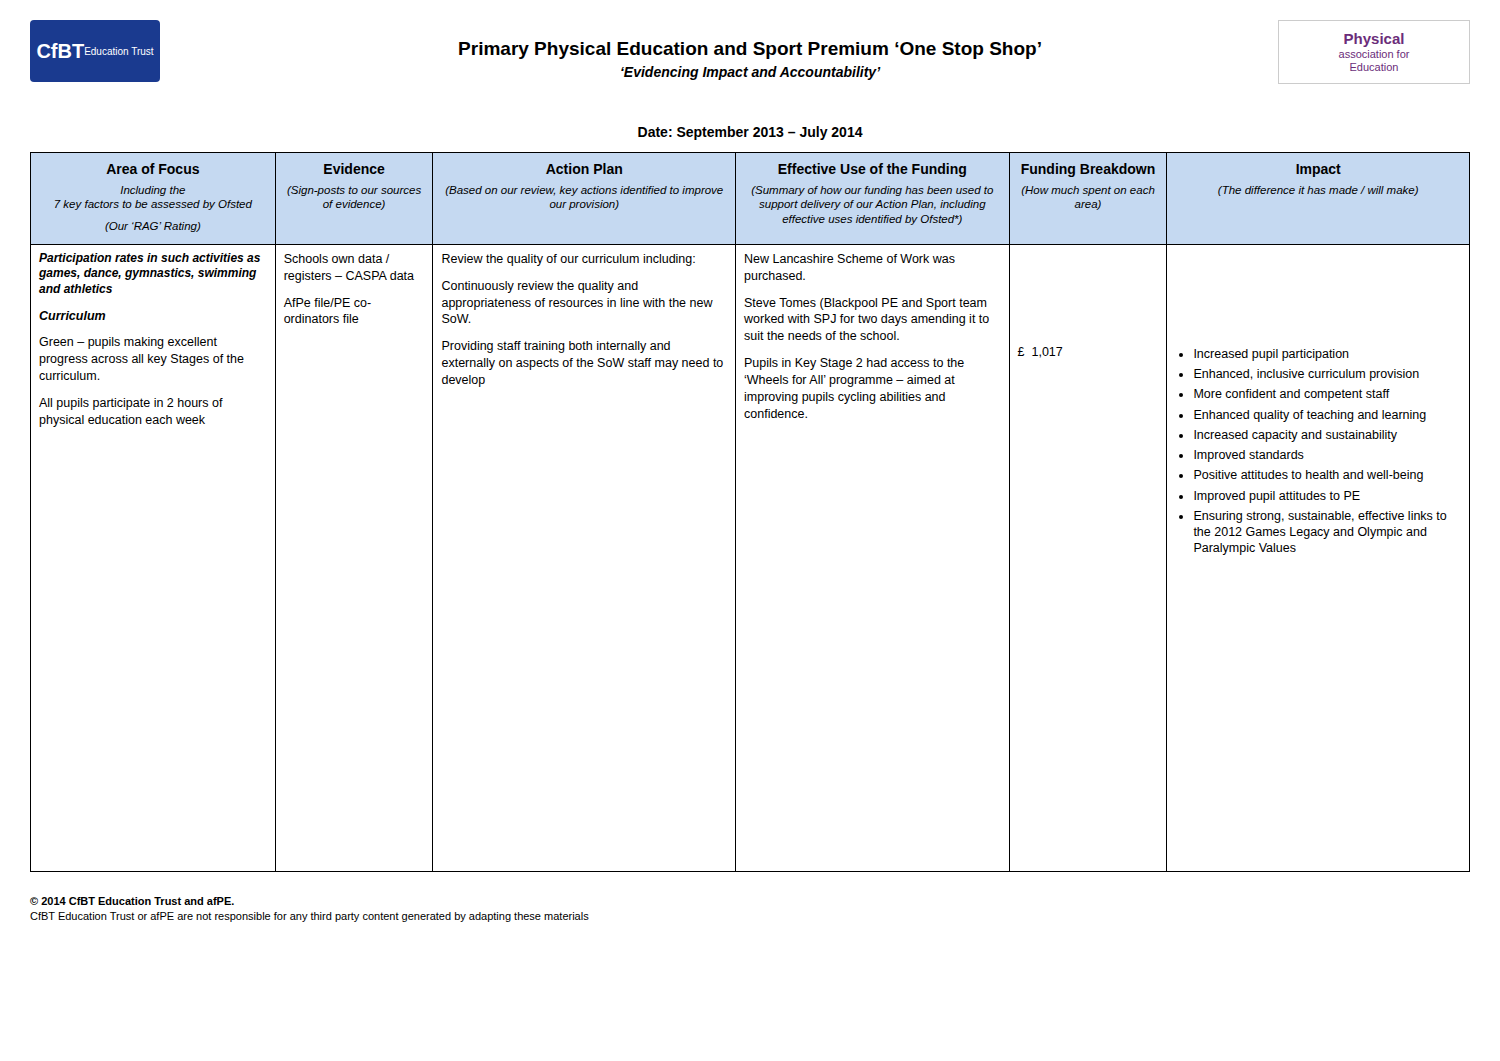CfBTEducation Trust
Physicalassociation for
Education
Primary Physical Education and Sport Premium ‘One Stop Shop’
‘Evidencing Impact and Accountability’
Date: September 2013 – July 2014
| Area of Focus Including the 7 key factors to be assessed by Ofsted (Our ‘RAG’ Rating) | Evidence (Sign-posts to our sources of evidence) | Action Plan (Based on our review, key actions identified to improve our provision) | Effective Use of the Funding (Summary of how our funding has been used to support delivery of our Action Plan, including effective uses identified by Ofsted*) | Funding Breakdown (How much spent on each area) | Impact (The difference it has made / will make) |
| --- | --- | --- | --- | --- | --- |
| Participation rates in such activities as games, dance, gymnastics, swimming and athletics Curriculum Green – pupils making excellent progress across all key Stages of the curriculum. All pupils participate in 2 hours of physical education each week | Schools own data / registers – CASPA data AfPe file/PE co-ordinators file | Review the quality of our curriculum including: Continuously review the quality and appropriateness of resources in line with the new SoW. Providing staff training both internally and externally on aspects of the SoW staff may need to develop | New Lancashire Scheme of Work was purchased. Steve Tomes (Blackpool PE and Sport team worked with SPJ for two days amending it to suit the needs of the school. Pupils in Key Stage 2 had access to the ‘Wheels for All’ programme – aimed at improving pupils cycling abilities and confidence. | £ 1,017 | Increased pupil participation Enhanced, inclusive curriculum provision More confident and competent staff Enhanced quality of teaching and learning Increased capacity and sustainability Improved standards Positive attitudes to health and well-being Improved pupil attitudes to PE Ensuring strong, sustainable, effective links to the 2012 Games Legacy and Olympic and Paralympic Values |
© 2014 CfBT Education Trust and afPE.
CfBT Education Trust or afPE are not responsible for any third party content generated by adapting these materials